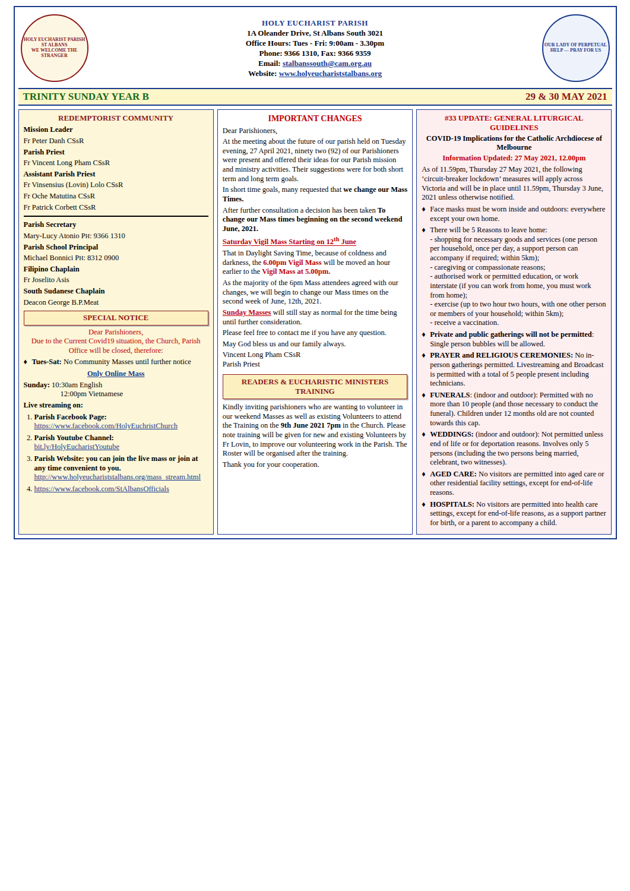HOLY EUCHARIST PARISH ST ALBANS
WE WELCOME THE STRANGER
HOLY EUCHARIST PARISH
1A Oleander Drive, St Albans South 3021
Office Hours: Tues - Fri: 9:00am - 3.30pm
Phone: 9366 1310, Fax: 9366 9359
Email: stalbanssouth@cam.org.au
Website: www.holyeuchariststalbans.org
OUR LADY OF PERPETUAL HELP — PRAY FOR US
TRINITY SUNDAY YEAR B 29 & 30 MAY 2021
Redemptorist Community
Mission Leader
Fr Peter Danh CSsR
Parish Priest
Fr Vincent Long Pham CSsR
Assistant Parish Priest
Fr Vinsensius (Lovin) Lolo CSsR
Fr Oche Matutina CSsR
Fr Patrick Corbett CSsR
Parish Secretary
Mary-Lucy Atonio PH: 9366 1310
Parish School Principal
Michael Bonnici PH: 8312 0900
Filipino Chaplain
Fr Joselito Asis
South Sudanese Chaplain
Deacon George B.P.Meat
SPECIAL NOTICE
Dear Parishioners,
Due to the Current Covid19 situation, the Church, Parish Office will be closed, therefore:
Tues-Sat: No Community Masses until further notice
Only Online Mass
Sunday: 10:30am English
12:00pm Vietnamese
Live streaming on:
Parish Facebook Page:
https://www.facebook.com/HolyEuchristChurch
Parish Youtube Channel:
bit.ly/HolyEucharistYoutube
Parish Website: you can join the live mass or join at any time convenient to you.
http://www.holyeuchariststalbans.org/mass_stream.html
https://www.facebook.com/StAlbansOfficials
IMPORTANT CHANGES
Dear Parishioners,
At the meeting about the future of our parish held on Tuesday evening, 27 April 2021, ninety two (92) of our Parishioners were present and offered their ideas for our Parish mission and ministry activities. Their suggestions were for both short term and long term goals.
In short time goals, many requested that we change our Mass Times.
After further consultation a decision has been taken To change our Mass times beginning on the second weekend June, 2021.
Saturday Vigil Mass Starting on 12th June
That in Daylight Saving Time, because of coldness and darkness, the 6.00pm Vigil Mass will be moved an hour earlier to the Vigil Mass at 5.00pm.
As the majority of the 6pm Mass attendees agreed with our changes, we will begin to change our Mass times on the second week of June, 12th, 2021.
Sunday Masses will still stay as normal for the time being until further consideration.
Please feel free to contact me if you have any question.
May God bless us and our family always.
Vincent Long Pham CSsR
Parish Priest
READERS & EUCHARISTIC MINISTERS TRAINING
Kindly inviting parishioners who are wanting to volunteer in our weekend Masses as well as existing Volunteers to attend the Training on the 9th June 2021 7pm in the Church. Please note training will be given for new and existing Volunteers by Fr Lovin, to improve our volunteering work in the Parish. The Roster will be organised after the training.
Thank you for your cooperation.
#33 UPDATE: GENERAL LITURGICAL GUIDELINES
COVID-19 Implications for the Catholic Archdiocese of Melbourne
Information Updated: 27 May 2021, 12.00pm
As of 11.59pm, Thursday 27 May 2021, the following ‘circuit-breaker lockdown’ measures will apply across Victoria and will be in place until 11.59pm, Thursday 3 June, 2021 unless otherwise notified.
Face masks must be worn inside and outdoors: everywhere except your own home.
There will be 5 Reasons to leave home:
- shopping for necessary goods and services (one person per household, once per day, a support person can accompany if required; within 5km);
- caregiving or compassionate reasons;
- authorised work or permitted education, or work interstate (if you can work from home, you must work from home);
- exercise (up to two hour two hours, with one other person or members of your household; within 5km);
- receive a vaccination.
Private and public gatherings will not be permitted: Single person bubbles will be allowed.
PRAYER and RELIGIOUS CEREMONIES: No in-person gatherings permitted. Livestreaming and Broadcast is permitted with a total of 5 people present including technicians.
FUNERALS: (indoor and outdoor): Permitted with no more than 10 people (and those necessary to conduct the funeral). Children under 12 months old are not counted towards this cap.
WEDDINGS: (indoor and outdoor): Not permitted unless end of life or for deportation reasons. Involves only 5 persons (including the two persons being married, celebrant, two witnesses).
AGED CARE: No visitors are permitted into aged care or other residential facility settings, except for end-of-life reasons.
HOSPITALS: No visitors are permitted into health care settings, except for end-of-life reasons, as a support partner for birth, or a parent to accompany a child.